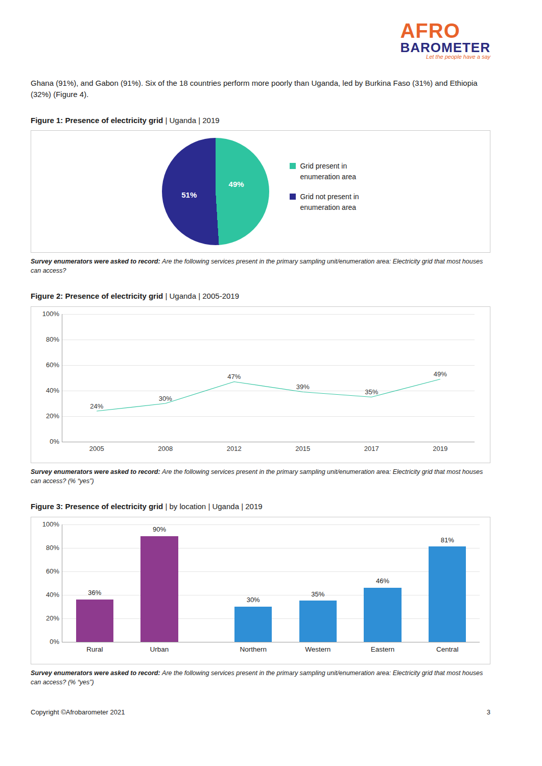AFRO
BAROMETER
Let the people have a say
Ghana (91%), and Gabon (91%). Six of the 18 countries perform more poorly than Uganda, led by Burkina Faso (31%) and Ethiopia (32%) (Figure 4).
Figure 1: Presence of electricity grid | Uganda | 2019
49% 51%
Grid present in
enumeration area
Grid not present in
enumeration area
Survey enumerators were asked to record: Are the following services present in the primary sampling unit/enumeration area: Electricity grid that most houses can access?
Figure 2: Presence of electricity grid | Uganda | 2005-2019
100%
80%
60%
40%
20%
0%
24%
30%
47%
39%
35%
49%
200520082012 201520172019
Survey enumerators were asked to record: Are the following services present in the primary sampling unit/enumeration area: Electricity grid that most houses can access? (% “yes”)
Figure 3: Presence of electricity grid | by location | Uganda | 2019
100%
80%
60%
40%
20%
0%
36%
90%
30%
35%
46%
81%
Rural Urban Northern Western Eastern Central
Survey enumerators were asked to record: Are the following services present in the primary sampling unit/enumeration area: Electricity grid that most houses can access? (% “yes”)
Copyright ©Afrobarometer 2021 3